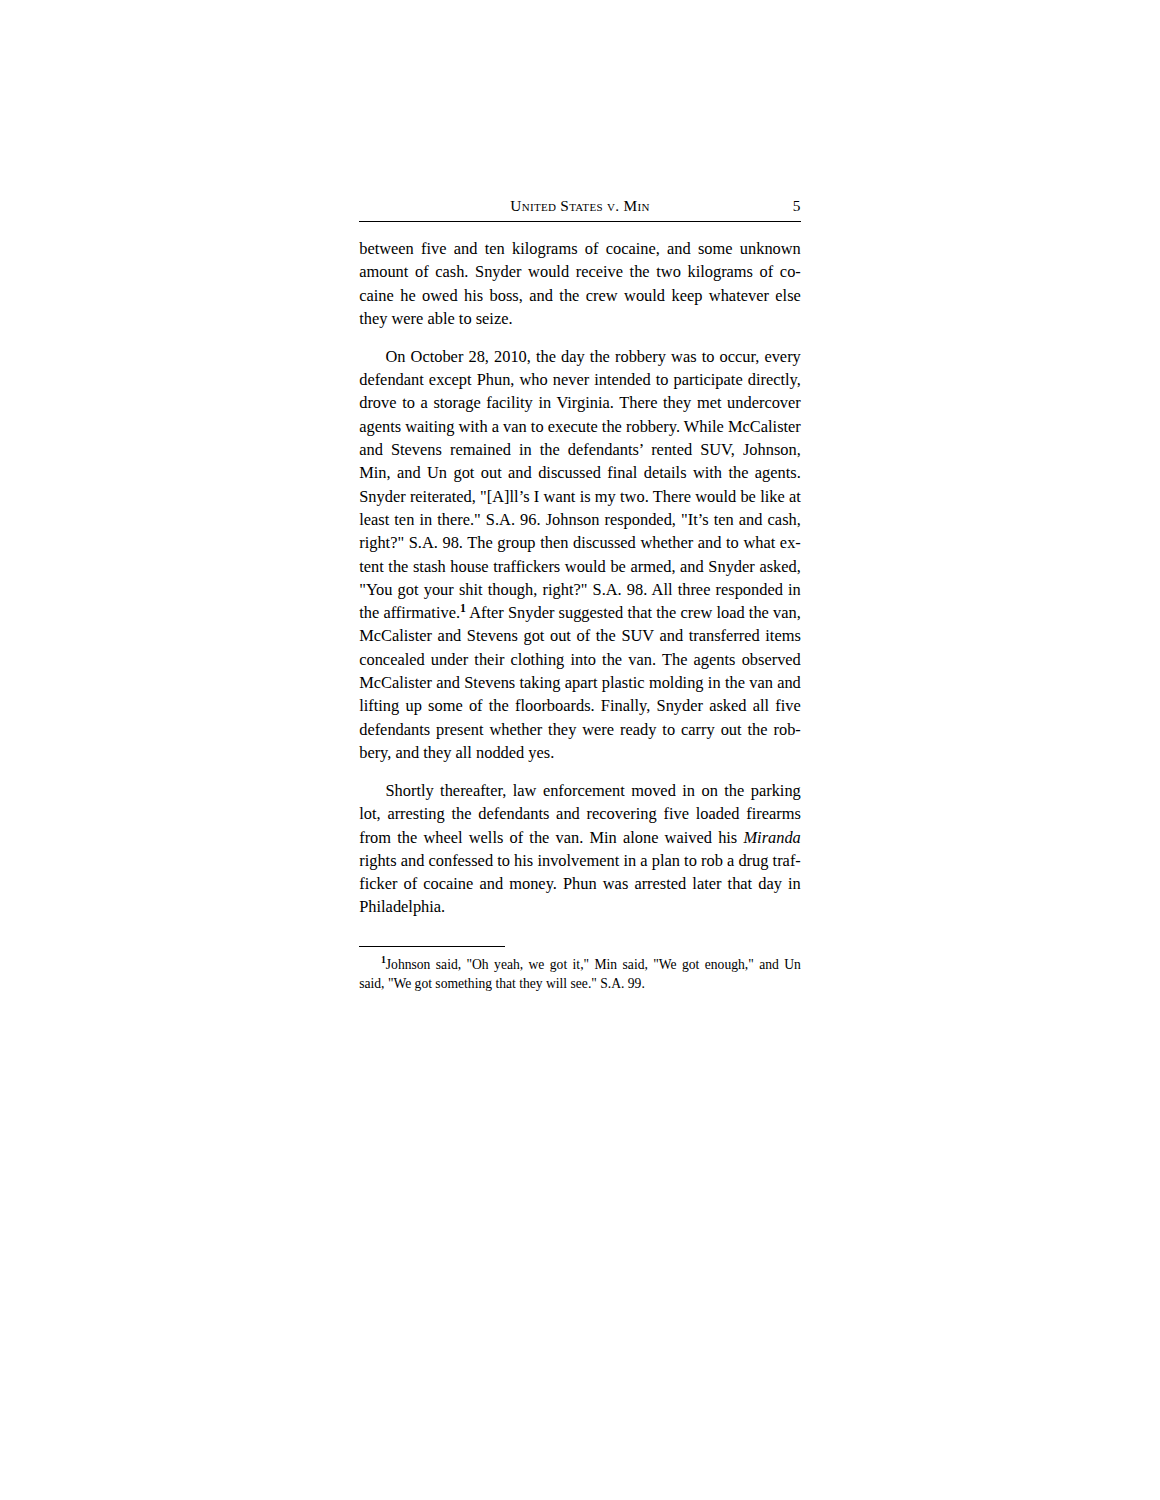United States v. Min 5
between five and ten kilograms of cocaine, and some unknown amount of cash. Snyder would receive the two kilograms of cocaine he owed his boss, and the crew would keep whatever else they were able to seize.
On October 28, 2010, the day the robbery was to occur, every defendant except Phun, who never intended to participate directly, drove to a storage facility in Virginia. There they met undercover agents waiting with a van to execute the robbery. While McCalister and Stevens remained in the defendants’ rented SUV, Johnson, Min, and Un got out and discussed final details with the agents. Snyder reiterated, "[A]ll’s I want is my two. There would be like at least ten in there." S.A. 96. Johnson responded, "It’s ten and cash, right?" S.A. 98. The group then discussed whether and to what extent the stash house traffickers would be armed, and Snyder asked, "You got your shit though, right?" S.A. 98. All three responded in the affirmative.1 After Snyder suggested that the crew load the van, McCalister and Stevens got out of the SUV and transferred items concealed under their clothing into the van. The agents observed McCalister and Stevens taking apart plastic molding in the van and lifting up some of the floorboards. Finally, Snyder asked all five defendants present whether they were ready to carry out the robbery, and they all nodded yes.
Shortly thereafter, law enforcement moved in on the parking lot, arresting the defendants and recovering five loaded firearms from the wheel wells of the van. Min alone waived his Miranda rights and confessed to his involvement in a plan to rob a drug trafficker of cocaine and money. Phun was arrested later that day in Philadelphia.
1Johnson said, "Oh yeah, we got it," Min said, "We got enough," and Un said, "We got something that they will see." S.A. 99.